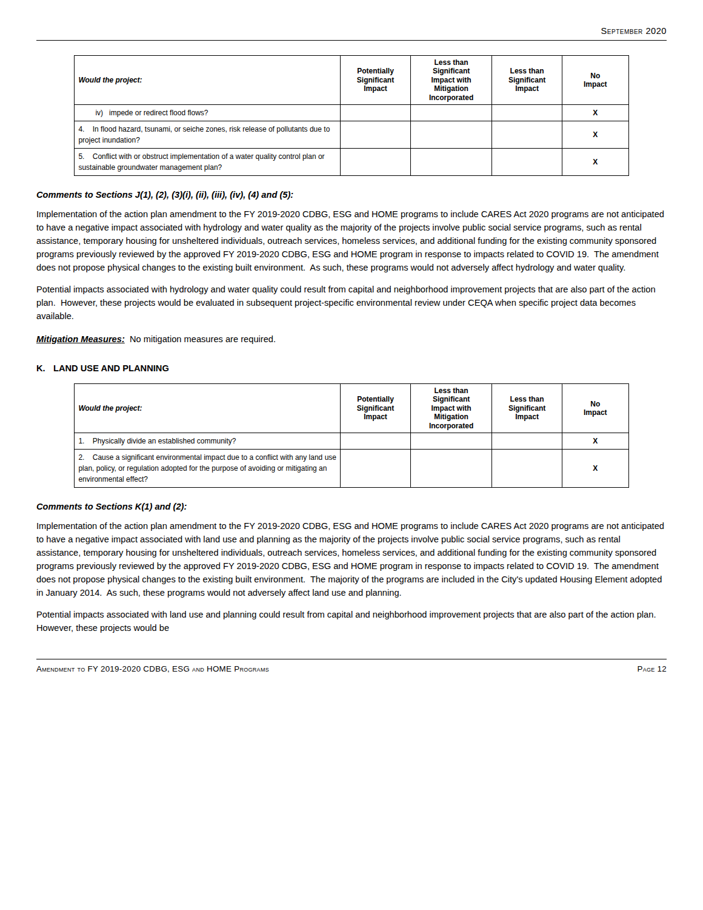September 2020
| Would the project: | Potentially Significant Impact | Less than Significant Impact with Mitigation Incorporated | Less than Significant Impact | No Impact |
| --- | --- | --- | --- | --- |
| iv) impede or redirect flood flows? | | | | X |
| 4. In flood hazard, tsunami, or seiche zones, risk release of pollutants due to project inundation? | | | | X |
| 5. Conflict with or obstruct implementation of a water quality control plan or sustainable groundwater management plan? | | | | X |
Comments to Sections J(1), (2), (3)(i), (ii), (iii), (iv), (4) and (5):
Implementation of the action plan amendment to the FY 2019-2020 CDBG, ESG and HOME programs to include CARES Act 2020 programs are not anticipated to have a negative impact associated with hydrology and water quality as the majority of the projects involve public social service programs, such as rental assistance, temporary housing for unsheltered individuals, outreach services, homeless services, and additional funding for the existing community sponsored programs previously reviewed by the approved FY 2019-2020 CDBG, ESG and HOME program in response to impacts related to COVID 19. The amendment does not propose physical changes to the existing built environment. As such, these programs would not adversely affect hydrology and water quality.
Potential impacts associated with hydrology and water quality could result from capital and neighborhood improvement projects that are also part of the action plan. However, these projects would be evaluated in subsequent project-specific environmental review under CEQA when specific project data becomes available.
Mitigation Measures: No mitigation measures are required.
K. LAND USE AND PLANNING
| Would the project: | Potentially Significant Impact | Less than Significant Impact with Mitigation Incorporated | Less than Significant Impact | No Impact |
| --- | --- | --- | --- | --- |
| 1. Physically divide an established community? | | | | X |
| 2. Cause a significant environmental impact due to a conflict with any land use plan, policy, or regulation adopted for the purpose of avoiding or mitigating an environmental effect? | | | | X |
Comments to Sections K(1) and (2):
Implementation of the action plan amendment to the FY 2019-2020 CDBG, ESG and HOME programs to include CARES Act 2020 programs are not anticipated to have a negative impact associated with land use and planning as the majority of the projects involve public social service programs, such as rental assistance, temporary housing for unsheltered individuals, outreach services, homeless services, and additional funding for the existing community sponsored programs previously reviewed by the approved FY 2019-2020 CDBG, ESG and HOME program in response to impacts related to COVID 19. The amendment does not propose physical changes to the existing built environment. The majority of the programs are included in the City's updated Housing Element adopted in January 2014. As such, these programs would not adversely affect land use and planning.
Potential impacts associated with land use and planning could result from capital and neighborhood improvement projects that are also part of the action plan. However, these projects would be
Amendment to FY 2019-2020 CDBG, ESG and HOME Programs Page 12